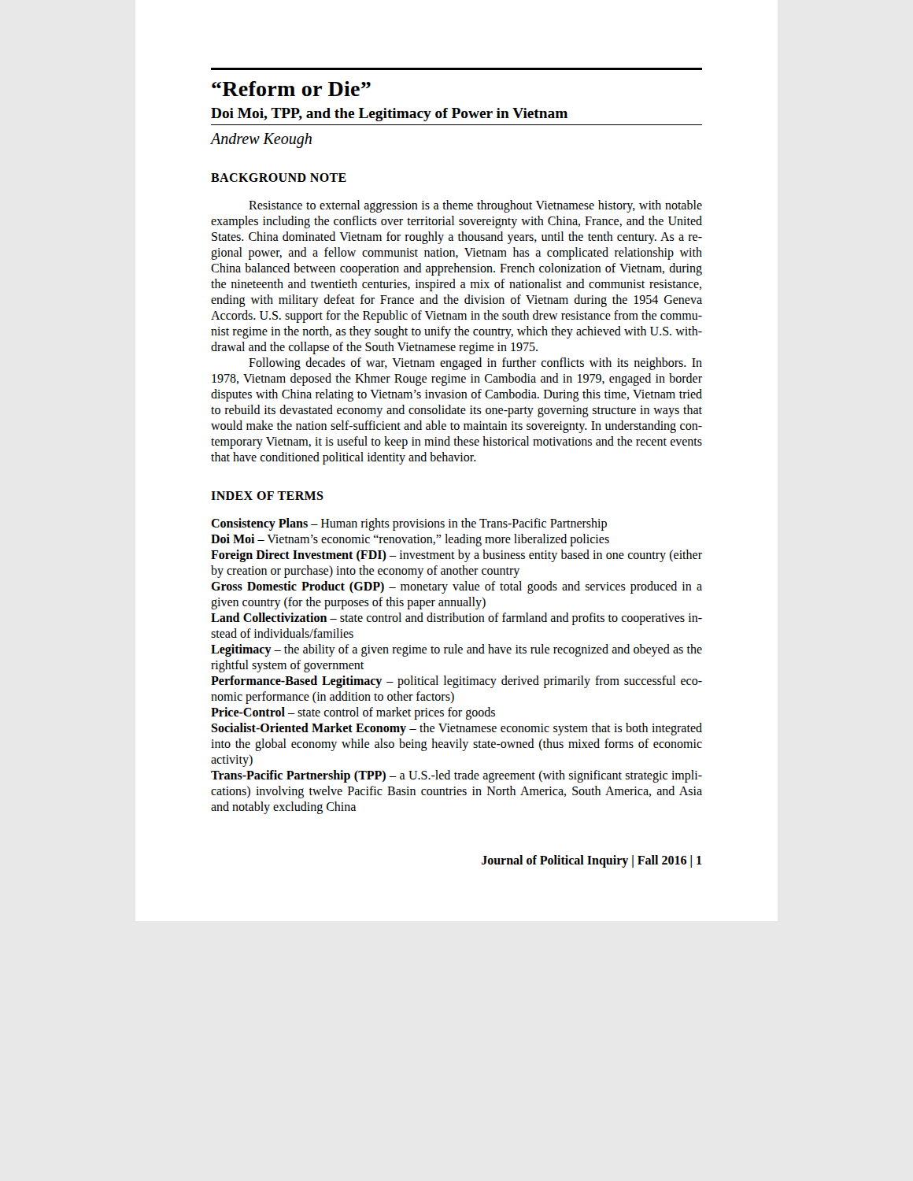“Reform or Die”
Doi Moi, TPP, and the Legitimacy of Power in Vietnam
Andrew Keough
BACKGROUND NOTE
Resistance to external aggression is a theme throughout Vietnamese history, with notable examples including the conflicts over territorial sovereignty with China, France, and the United States. China dominated Vietnam for roughly a thousand years, until the tenth century. As a regional power, and a fellow communist nation, Vietnam has a complicated relationship with China balanced between cooperation and apprehension. French colonization of Vietnam, during the nineteenth and twentieth centuries, inspired a mix of nationalist and communist resistance, ending with military defeat for France and the division of Vietnam during the 1954 Geneva Accords. U.S. support for the Republic of Vietnam in the south drew resistance from the communist regime in the north, as they sought to unify the country, which they achieved with U.S. withdrawal and the collapse of the South Vietnamese regime in 1975.
Following decades of war, Vietnam engaged in further conflicts with its neighbors. In 1978, Vietnam deposed the Khmer Rouge regime in Cambodia and in 1979, engaged in border disputes with China relating to Vietnam’s invasion of Cambodia. During this time, Vietnam tried to rebuild its devastated economy and consolidate its one-party governing structure in ways that would make the nation self-sufficient and able to maintain its sovereignty. In understanding contemporary Vietnam, it is useful to keep in mind these historical motivations and the recent events that have conditioned political identity and behavior.
INDEX OF TERMS
Consistency Plans – Human rights provisions in the Trans-Pacific Partnership
Doi Moi – Vietnam’s economic “renovation,” leading more liberalized policies
Foreign Direct Investment (FDI) – investment by a business entity based in one country (either by creation or purchase) into the economy of another country
Gross Domestic Product (GDP) – monetary value of total goods and services produced in a given country (for the purposes of this paper annually)
Land Collectivization – state control and distribution of farmland and profits to cooperatives instead of individuals/families
Legitimacy – the ability of a given regime to rule and have its rule recognized and obeyed as the rightful system of government
Performance-Based Legitimacy – political legitimacy derived primarily from successful economic performance (in addition to other factors)
Price-Control – state control of market prices for goods
Socialist-Oriented Market Economy – the Vietnamese economic system that is both integrated into the global economy while also being heavily state-owned (thus mixed forms of economic activity)
Trans-Pacific Partnership (TPP) – a U.S.-led trade agreement (with significant strategic implications) involving twelve Pacific Basin countries in North America, South America, and Asia and notably excluding China
Journal of Political Inquiry | Fall 2016 | 1